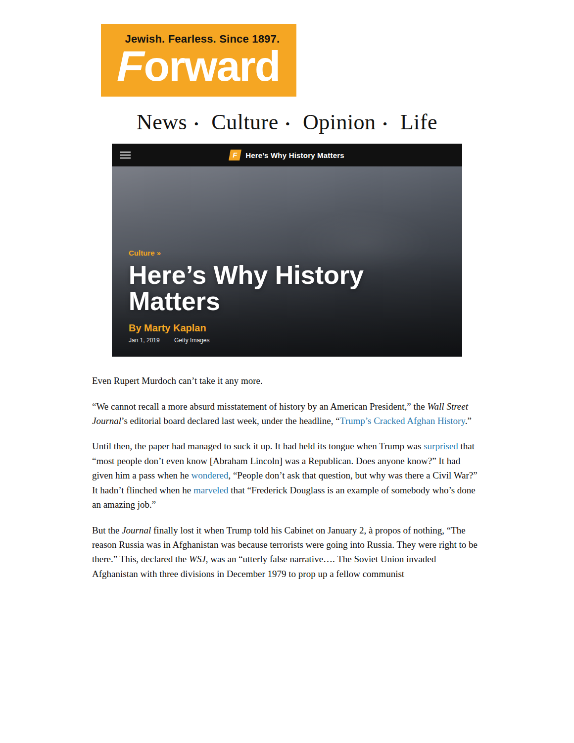Jewish. Fearless. Since 1897.
Forward
News• Culture• Opinion• Life
F Here’s Why History Matters
Culture »
Here’s Why History Matters
By Marty Kaplan
Jan 1, 2019 Getty Images
Even Rupert Murdoch can’t take it any more.
“We cannot recall a more absurd misstatement of history by an American President,” the Wall Street Journal’s editorial board declared last week, under the headline, “Trump’s Cracked Afghan History.”
Until then, the paper had managed to suck it up. It had held its tongue when Trump was surprised that “most people don’t even know [Abraham Lincoln] was a Republican. Does anyone know?” It had given him a pass when he wondered, “People don’t ask that question, but why was there a Civil War?” It hadn’t flinched when he marveled that “Frederick Douglass is an example of somebody who’s done an amazing job.”
But the Journal finally lost it when Trump told his Cabinet on January 2, à propos of nothing, “The reason Russia was in Afghanistan was because terrorists were going into Russia. They were right to be there.” This, declared the WSJ, was an “utterly false narrative…. The Soviet Union invaded Afghanistan with three divisions in December 1979 to prop up a fellow communist